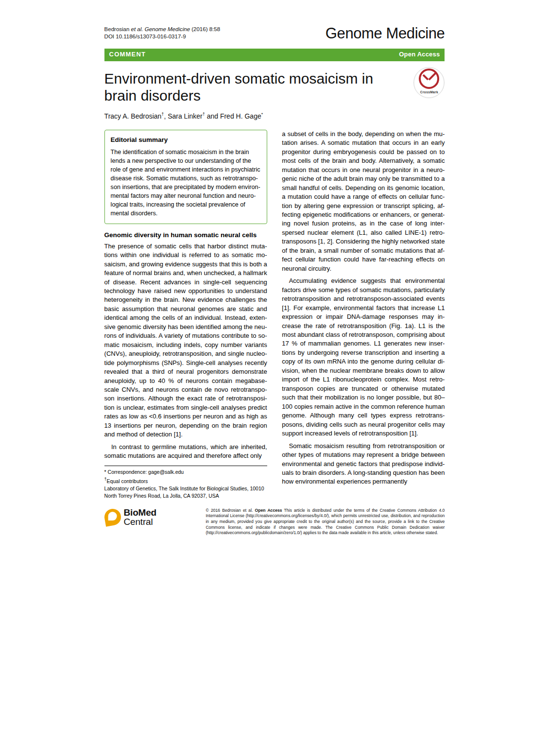Bedrosian et al. Genome Medicine (2016) 8:58
DOI 10.1186/s13073-016-0317-9
Genome Medicine
COMMENT
Open Access
CrossMark
Environment-driven somatic mosaicism in
brain disorders
Tracy A. Bedrosian†, Sara Linker† and Fred H. Gage*
Editorial summary
The identification of somatic mosaicism in the brain lends a new perspective to our understanding of the role of gene and environment interactions in psychiatric disease risk. Somatic mutations, such as retrotransposon insertions, that are precipitated by modern environmental factors may alter neuronal function and neurological traits, increasing the societal prevalence of mental disorders.
Genomic diversity in human somatic neural cells
The presence of somatic cells that harbor distinct mutations within one individual is referred to as somatic mosaicism, and growing evidence suggests that this is both a feature of normal brains and, when unchecked, a hallmark of disease. Recent advances in single-cell sequencing technology have raised new opportunities to understand heterogeneity in the brain. New evidence challenges the basic assumption that neuronal genomes are static and identical among the cells of an individual. Instead, extensive genomic diversity has been identified among the neurons of individuals. A variety of mutations contribute to somatic mosaicism, including indels, copy number variants (CNVs), aneuploidy, retrotransposition, and single nucleotide polymorphisms (SNPs). Single-cell analyses recently revealed that a third of neural progenitors demonstrate aneuploidy, up to 40 % of neurons contain megabase-scale CNVs, and neurons contain de novo retrotransposon insertions. Although the exact rate of retrotransposition is unclear, estimates from single-cell analyses predict rates as low as <0.6 insertions per neuron and as high as 13 insertions per neuron, depending on the brain region and method of detection [1].
In contrast to germline mutations, which are inherited, somatic mutations are acquired and therefore affect only
* Correspondence: gage@salk.edu
†Equal contributors
Laboratory of Genetics, The Salk Institute for Biological Studies, 10010 North Torrey Pines Road, La Jolla, CA 92037, USA
a subset of cells in the body, depending on when the mutation arises. A somatic mutation that occurs in an early progenitor during embryogenesis could be passed on to most cells of the brain and body. Alternatively, a somatic mutation that occurs in one neural progenitor in a neurogenic niche of the adult brain may only be transmitted to a small handful of cells. Depending on its genomic location, a mutation could have a range of effects on cellular function by altering gene expression or transcript splicing, affecting epigenetic modifications or enhancers, or generating novel fusion proteins, as in the case of long interspersed nuclear element (L1, also called LINE-1) retrotransposons [1, 2]. Considering the highly networked state of the brain, a small number of somatic mutations that affect cellular function could have far-reaching effects on neuronal circuitry.
Accumulating evidence suggests that environmental factors drive some types of somatic mutations, particularly retrotransposition and retrotransposon-associated events [1]. For example, environmental factors that increase L1 expression or impair DNA-damage responses may increase the rate of retrotransposition (Fig. 1a). L1 is the most abundant class of retrotransposon, comprising about 17 % of mammalian genomes. L1 generates new insertions by undergoing reverse transcription and inserting a copy of its own mRNA into the genome during cellular division, when the nuclear membrane breaks down to allow import of the L1 ribonucleoprotein complex. Most retrotransposon copies are truncated or otherwise mutated such that their mobilization is no longer possible, but 80–100 copies remain active in the common reference human genome. Although many cell types express retrotransposons, dividing cells such as neural progenitor cells may support increased levels of retrotransposition [1].
Somatic mosaicism resulting from retrotransposition or other types of mutations may represent a bridge between environmental and genetic factors that predispose individuals to brain disorders. A long-standing question has been how environmental experiences permanently
BioMedCentral
© 2016 Bedrosian et al. Open Access This article is distributed under the terms of the Creative Commons Attribution 4.0 International License (http://creativecommons.org/licenses/by/4.0/), which permits unrestricted use, distribution, and reproduction in any medium, provided you give appropriate credit to the original author(s) and the source, provide a link to the Creative Commons license, and indicate if changes were made. The Creative Commons Public Domain Dedication waiver (http://creativecommons.org/publicdomain/zero/1.0/) applies to the data made available in this article, unless otherwise stated.